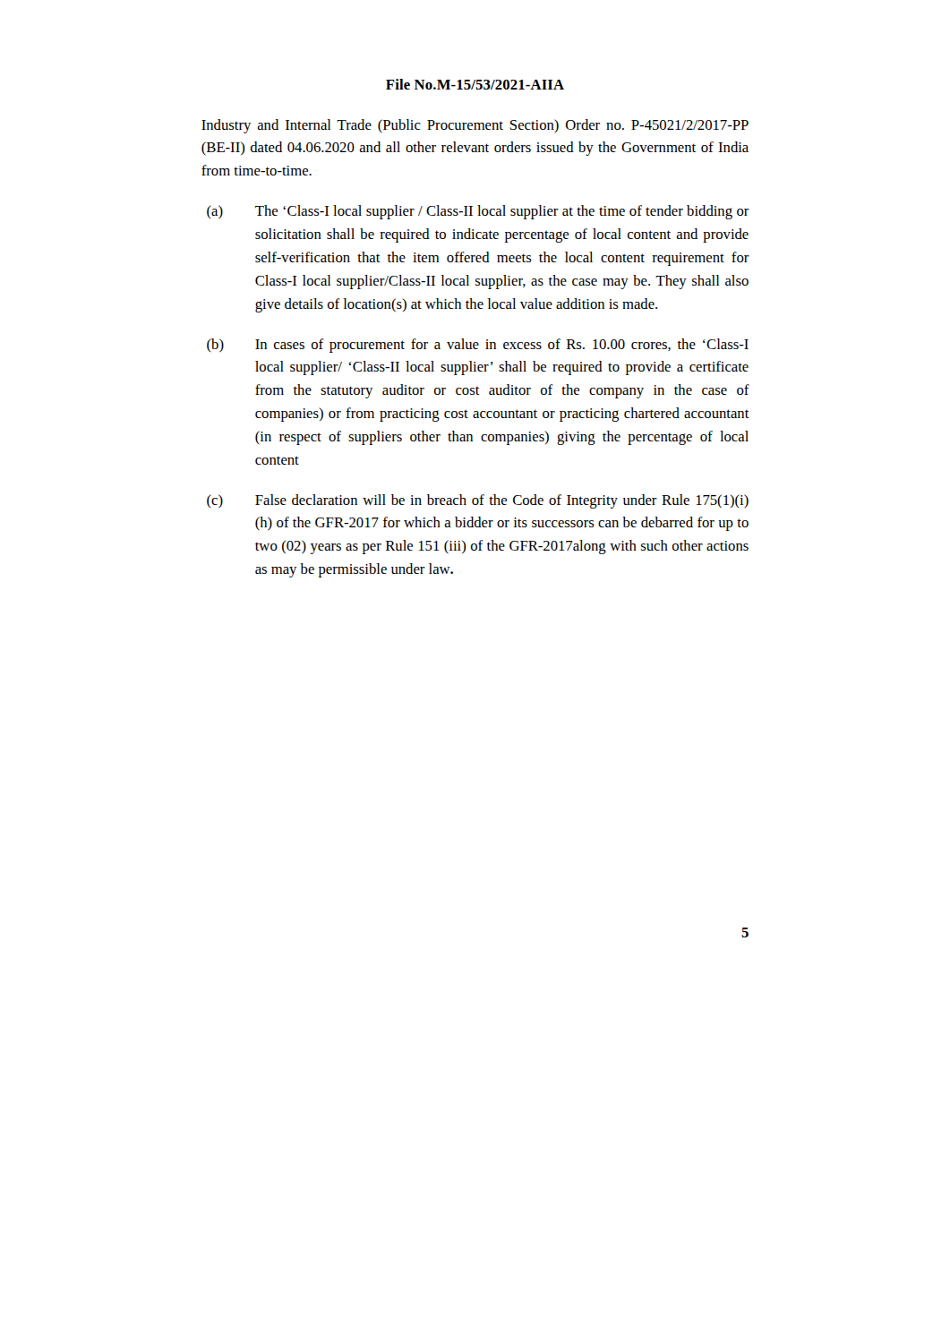File No.M-15/53/2021-AIIA
Industry and Internal Trade (Public Procurement Section) Order no. P-45021/2/2017-PP (BE-II) dated 04.06.2020 and all other relevant orders issued by the Government of India from time-to-time.
(a) The ‘Class-I local supplier / Class-II local supplier at the time of tender bidding or solicitation shall be required to indicate percentage of local content and provide self-verification that the item offered meets the local content requirement for Class-I local supplier/Class-II local supplier, as the case may be. They shall also give details of location(s) at which the local value addition is made.
(b) In cases of procurement for a value in excess of Rs. 10.00 crores, the ‘Class-I local supplier/ ‘Class-II local supplier’ shall be required to provide a certificate from the statutory auditor or cost auditor of the company in the case of companies) or from practicing cost accountant or practicing chartered accountant (in respect of suppliers other than companies) giving the percentage of local content
(c) False declaration will be in breach of the Code of Integrity under Rule 175(1)(i)(h) of the GFR-2017 for which a bidder or its successors can be debarred for up to two (02) years as per Rule 151 (iii) of the GFR-2017along with such other actions as may be permissible under law.
5